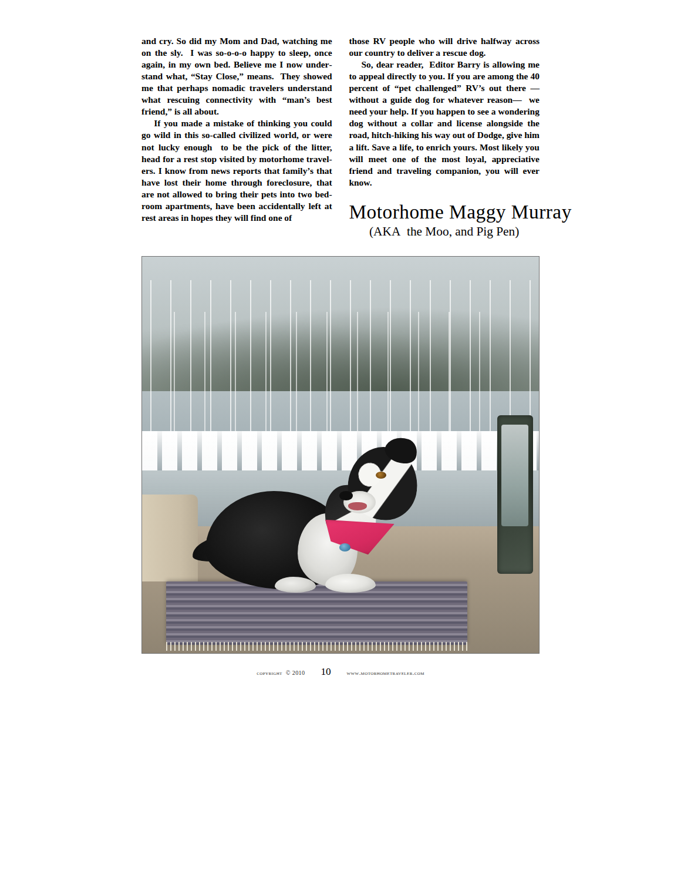and cry. So did my Mom and Dad, watching me on the sly. I was so-o-o-o happy to sleep, once again, in my own bed. Believe me I now understand what, “Stay Close,” means. They showed me that perhaps nomadic travelers understand what rescuing connectivity with “man’s best friend,” is all about.
If you made a mistake of thinking you could go wild in this so-called civilized world, or were not lucky enough to be the pick of the litter, head for a rest stop visited by motorhome travelers. I know from news reports that family’s that have lost their home through foreclosure, that are not allowed to bring their pets into two bedroom apartments, have been accidentally left at rest areas in hopes they will find one of
those RV people who will drive halfway across our country to deliver a rescue dog.
So, dear reader, Editor Barry is allowing me to appeal directly to you. If you are among the 40 percent of “pet challenged” RV’s out there — without a guide dog for whatever reason— we need your help. If you happen to see a wondering dog without a collar and license alongside the road, hitch-hiking his way out of Dodge, give him a lift. Save a life, to enrich yours. Most likely you will meet one of the most loyal, appreciative friend and traveling companion, you will ever know.
Motorhome Maggy Murray
(AKA the Moo, and Pig Pen)
copyright © 2010 10 www.motorhometraveler.com